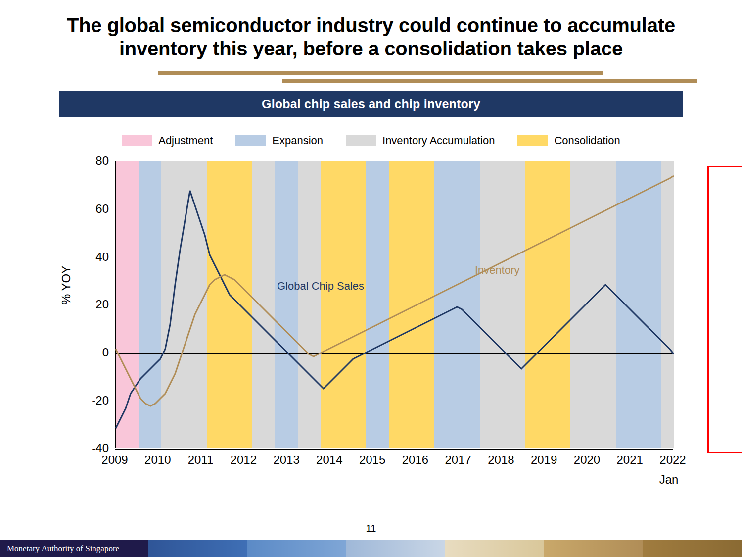The global semiconductor industry could continue to accumulate inventory this year, before a consolidation takes place
Global chip sales and chip inventory
Adjustment
Expansion
Inventory Accumulation
Consolidation
% YOY
80 60 40 20 0 -20 -40
Global Chip Sales
Inventory
2009 2010 2011 2012 2013 2014 2015 2016 2017 2018 2019 2020 2021 2022
Jan
11
Monetary Authority of Singapore